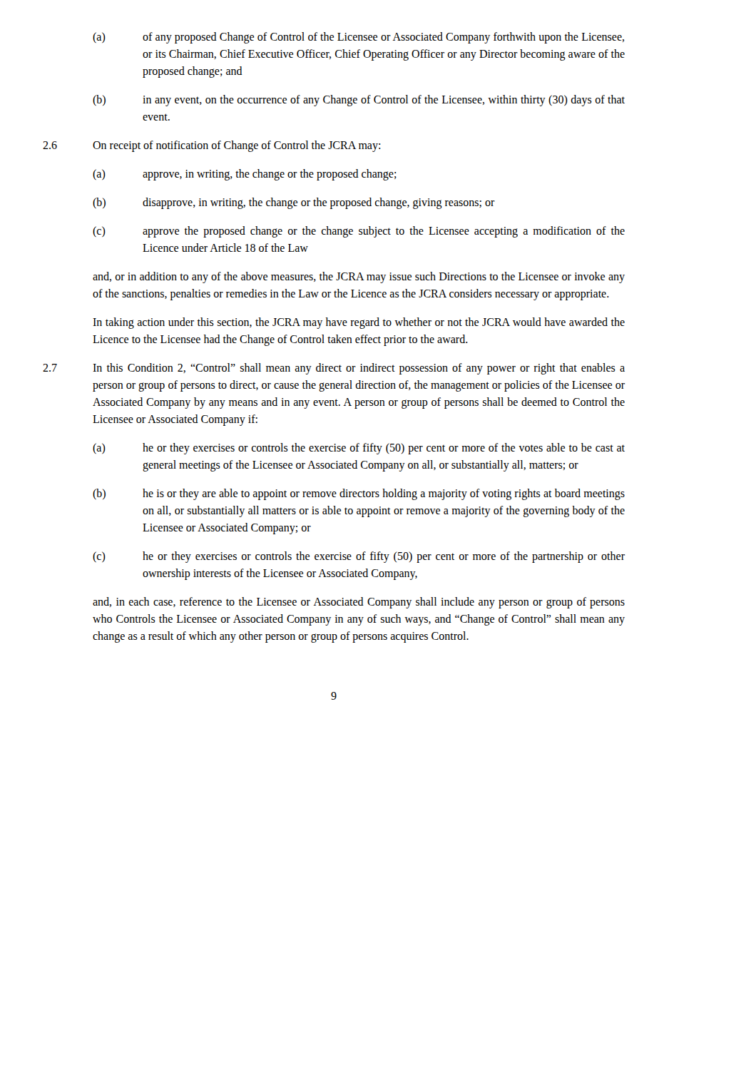(a)
of any proposed Change of Control of the Licensee or Associated Company forthwith upon the Licensee, or its Chairman, Chief Executive Officer, Chief Operating Officer or any Director becoming aware of the proposed change; and
(b)
in any event, on the occurrence of any Change of Control of the Licensee, within thirty (30) days of that event.
2.6
On receipt of notification of Change of Control the JCRA may:
(a)
approve, in writing, the change or the proposed change;
(b)
disapprove, in writing, the change or the proposed change, giving reasons; or
(c)
approve the proposed change or the change subject to the Licensee accepting a modification of the Licence under Article 18 of the Law
and, or in addition to any of the above measures, the JCRA may issue such Directions to the Licensee or invoke any of the sanctions, penalties or remedies in the Law or the Licence as the JCRA considers necessary or appropriate.
In taking action under this section, the JCRA may have regard to whether or not the JCRA would have awarded the Licence to the Licensee had the Change of Control taken effect prior to the award.
2.7
In this Condition 2, “Control” shall mean any direct or indirect possession of any power or right that enables a person or group of persons to direct, or cause the general direction of, the management or policies of the Licensee or Associated Company by any means and in any event. A person or group of persons shall be deemed to Control the Licensee or Associated Company if:
(a)
he or they exercises or controls the exercise of fifty (50) per cent or more of the votes able to be cast at general meetings of the Licensee or Associated Company on all, or substantially all, matters; or
(b)
he is or they are able to appoint or remove directors holding a majority of voting rights at board meetings on all, or substantially all matters or is able to appoint or remove a majority of the governing body of the Licensee or Associated Company; or
(c)
he or they exercises or controls the exercise of fifty (50) per cent or more of the partnership or other ownership interests of the Licensee or Associated Company,
and, in each case, reference to the Licensee or Associated Company shall include any person or group of persons who Controls the Licensee or Associated Company in any of such ways, and “Change of Control” shall mean any change as a result of which any other person or group of persons acquires Control.
9